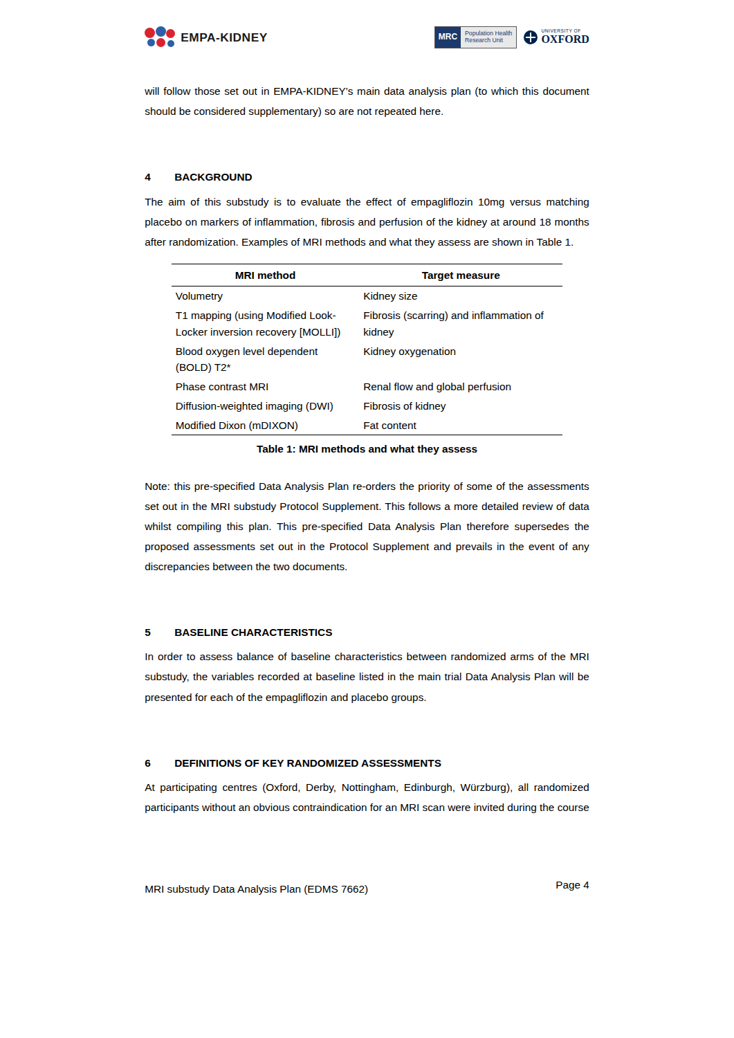EMPA-KIDNEY
MRC
Population Health Research Unit
UNIVERSITY OF OXFORD
will follow those set out in EMPA-KIDNEY’s main data analysis plan (to which this document should be considered supplementary) so are not repeated here.
4 BACKGROUND
The aim of this substudy is to evaluate the effect of empagliflozin 10mg versus matching placebo on markers of inflammation, fibrosis and perfusion of the kidney at around 18 months after randomization. Examples of MRI methods and what they assess are shown in Table 1.
| MRI method | Target measure |
| --- | --- |
| Volumetry | Kidney size |
| T1 mapping (using Modified Look-Locker inversion recovery [MOLLI]) | Fibrosis (scarring) and inflammation of kidney |
| Blood oxygen level dependent (BOLD) T2* | Kidney oxygenation |
| Phase contrast MRI | Renal flow and global perfusion |
| Diffusion-weighted imaging (DWI) | Fibrosis of kidney |
| Modified Dixon (mDIXON) | Fat content |
Table 1: MRI methods and what they assess
Note: this pre-specified Data Analysis Plan re-orders the priority of some of the assessments set out in the MRI substudy Protocol Supplement. This follows a more detailed review of data whilst compiling this plan. This pre-specified Data Analysis Plan therefore supersedes the proposed assessments set out in the Protocol Supplement and prevails in the event of any discrepancies between the two documents.
5 BASELINE CHARACTERISTICS
In order to assess balance of baseline characteristics between randomized arms of the MRI substudy, the variables recorded at baseline listed in the main trial Data Analysis Plan will be presented for each of the empagliflozin and placebo groups.
6 DEFINITIONS OF KEY RANDOMIZED ASSESSMENTS
At participating centres (Oxford, Derby, Nottingham, Edinburgh, Würzburg), all randomized participants without an obvious contraindication for an MRI scan were invited during the course
MRI substudy Data Analysis Plan (EDMS 7662)
Page 4